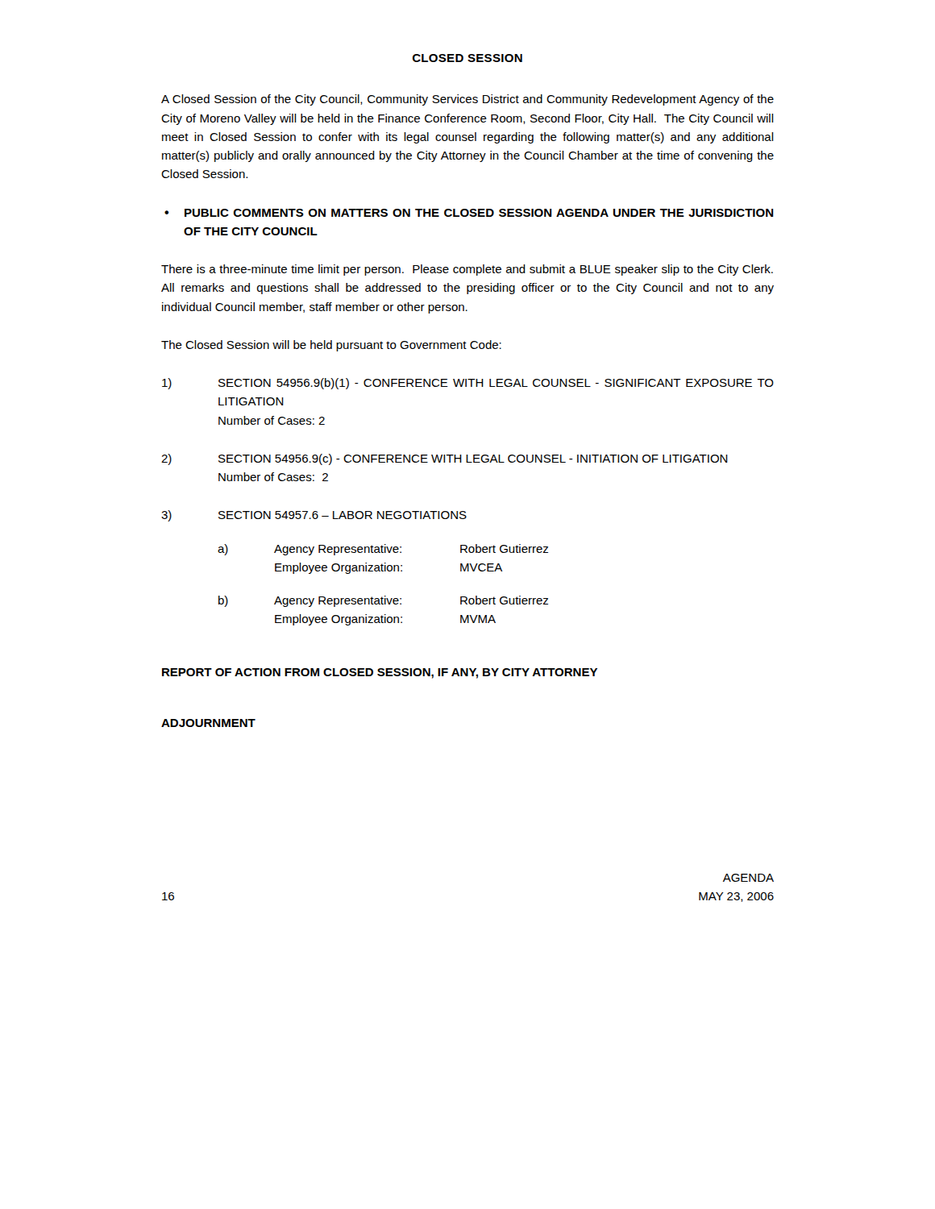CLOSED SESSION
A Closed Session of the City Council, Community Services District and Community Redevelopment Agency of the City of Moreno Valley will be held in the Finance Conference Room, Second Floor, City Hall. The City Council will meet in Closed Session to confer with its legal counsel regarding the following matter(s) and any additional matter(s) publicly and orally announced by the City Attorney in the Council Chamber at the time of convening the Closed Session.
PUBLIC COMMENTS ON MATTERS ON THE CLOSED SESSION AGENDA UNDER THE JURISDICTION OF THE CITY COUNCIL
There is a three-minute time limit per person. Please complete and submit a BLUE speaker slip to the City Clerk. All remarks and questions shall be addressed to the presiding officer or to the City Council and not to any individual Council member, staff member or other person.
The Closed Session will be held pursuant to Government Code:
1)
SECTION 54956.9(b)(1) - CONFERENCE WITH LEGAL COUNSEL - SIGNIFICANT EXPOSURE TO LITIGATION Number of Cases: 2
2)
SECTION 54956.9(c) - CONFERENCE WITH LEGAL COUNSEL - INITIATION OF LITIGATION Number of Cases: 2
3)
SECTION 54957.6 – LABOR NEGOTIATIONS
a)
Agency Representative:
Employee Organization:
Robert Gutierrez
MVCEA
b)
Agency Representative:
Employee Organization:
Robert Gutierrez
MVMA
REPORT OF ACTION FROM CLOSED SESSION, IF ANY, BY CITY ATTORNEY
ADJOURNMENT
16
AGENDA
MAY 23, 2006